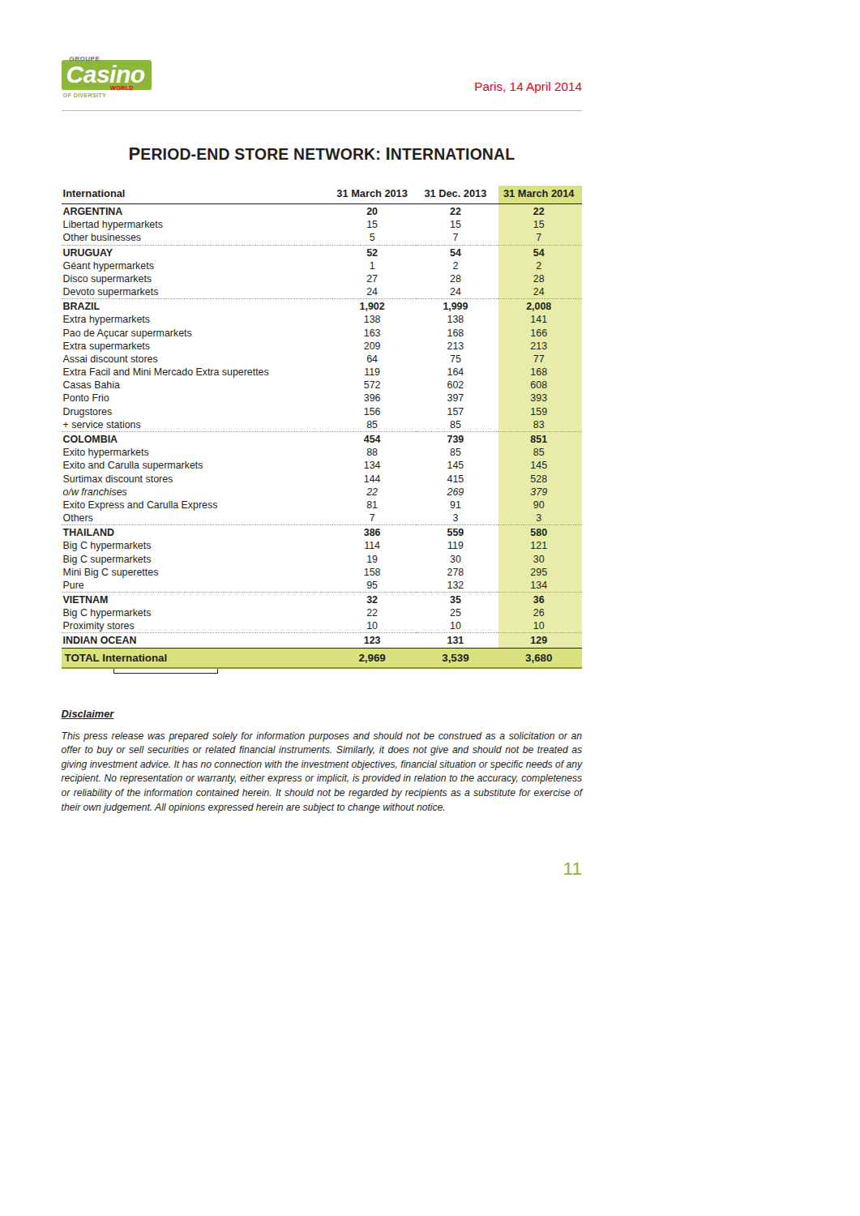GROUPE Casino NOURISHING A WORLD
OF DIVERSITY
Paris, 14 April 2014
PERIOD-END STORE NETWORK: INTERNATIONAL
| International | 31 March 2013 | 31 Dec. 2013 | 31 March 2014 |
| --- | --- | --- | --- |
| ARGENTINA | 20 | 22 | 22 |
| Libertad hypermarkets | 15 | 15 | 15 |
| Other businesses | 5 | 7 | 7 |
| URUGUAY | 52 | 54 | 54 |
| Géant hypermarkets | 1 | 2 | 2 |
| Disco supermarkets | 27 | 28 | 28 |
| Devoto supermarkets | 24 | 24 | 24 |
| BRAZIL | 1,902 | 1,999 | 2,008 |
| Extra hypermarkets | 138 | 138 | 141 |
| Pao de Açucar supermarkets | 163 | 168 | 166 |
| Extra supermarkets | 209 | 213 | 213 |
| Assai discount stores | 64 | 75 | 77 |
| Extra Facil and Mini Mercado Extra superettes | 119 | 164 | 168 |
| Casas Bahia | 572 | 602 | 608 |
| Ponto Frio | 396 | 397 | 393 |
| Drugstores | 156 | 157 | 159 |
| + service stations | 85 | 85 | 83 |
| COLOMBIA | 454 | 739 | 851 |
| Exito hypermarkets | 88 | 85 | 85 |
| Exito and Carulla supermarkets | 134 | 145 | 145 |
| Surtimax discount stores | 144 | 415 | 528 |
| o/w franchises | 22 | 269 | 379 |
| Exito Express and Carulla Express | 81 | 91 | 90 |
| Others | 7 | 3 | 3 |
| THAILAND | 386 | 559 | 580 |
| Big C hypermarkets | 114 | 119 | 121 |
| Big C supermarkets | 19 | 30 | 30 |
| Mini Big C superettes | 158 | 278 | 295 |
| Pure | 95 | 132 | 134 |
| VIETNAM | 32 | 35 | 36 |
| Big C hypermarkets | 22 | 25 | 26 |
| Proximity stores | 10 | 10 | 10 |
| INDIAN OCEAN | 123 | 131 | 129 |
| TOTAL International | 2,969 | 3,539 | 3,680 |
Disclaimer
This press release was prepared solely for information purposes and should not be construed as a solicitation or an offer to buy or sell securities or related financial instruments. Similarly, it does not give and should not be treated as giving investment advice. It has no connection with the investment objectives, financial situation or specific needs of any recipient. No representation or warranty, either express or implicit, is provided in relation to the accuracy, completeness or reliability of the information contained herein. It should not be regarded by recipients as a substitute for exercise of their own judgement. All opinions expressed herein are subject to change without notice.
11